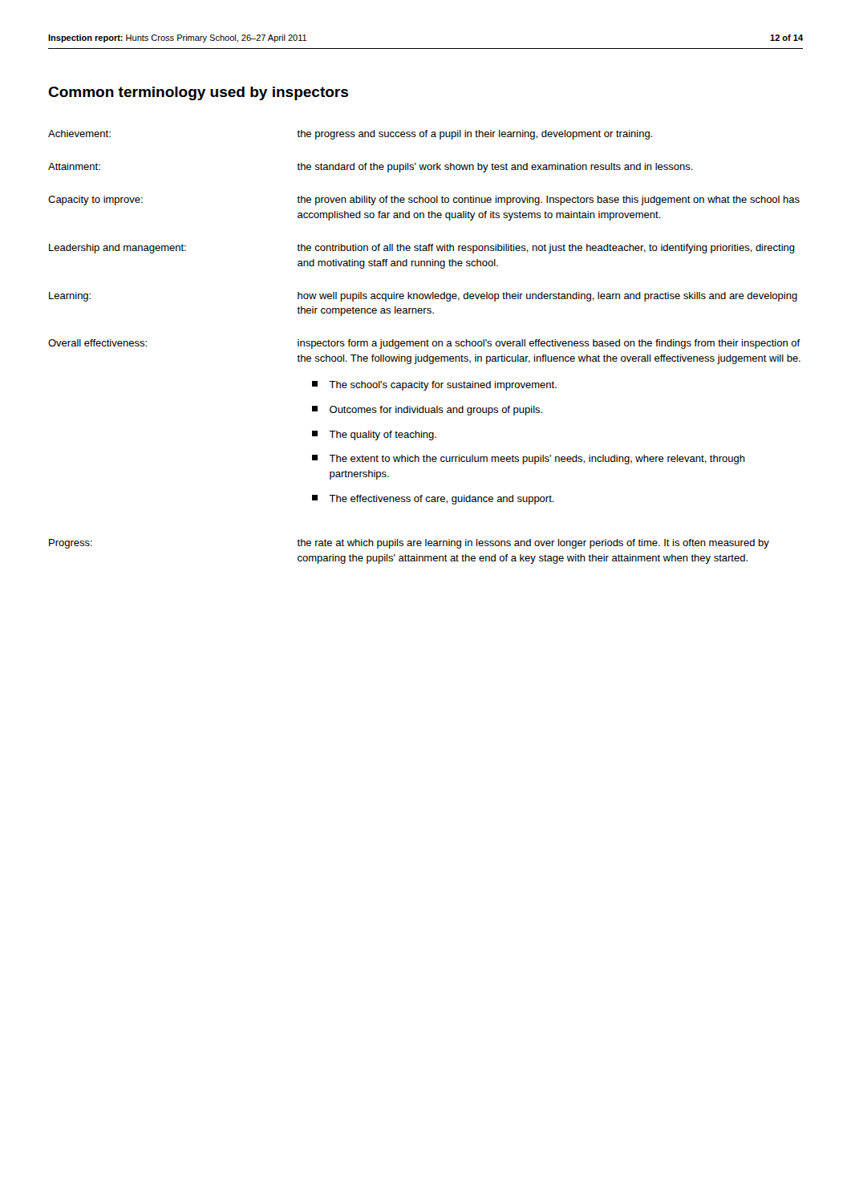Inspection report: Hunts Cross Primary School, 26–27 April 2011
12 of 14
Common terminology used by inspectors
| Achievement: | the progress and success of a pupil in their learning, development or training. |
| Attainment: | the standard of the pupils' work shown by test and examination results and in lessons. |
| Capacity to improve: | the proven ability of the school to continue improving. Inspectors base this judgement on what the school has accomplished so far and on the quality of its systems to maintain improvement. |
| Leadership and management: | the contribution of all the staff with responsibilities, not just the headteacher, to identifying priorities, directing and motivating staff and running the school. |
| Learning: | how well pupils acquire knowledge, develop their understanding, learn and practise skills and are developing their competence as learners. |
| Overall effectiveness: | inspectors form a judgement on a school's overall effectiveness based on the findings from their inspection of the school. The following judgements, in particular, influence what the overall effectiveness judgement will be. The school's capacity for sustained improvement. Outcomes for individuals and groups of pupils. The quality of teaching. The extent to which the curriculum meets pupils' needs, including, where relevant, through partnerships. The effectiveness of care, guidance and support. |
| Progress: | the rate at which pupils are learning in lessons and over longer periods of time. It is often measured by comparing the pupils' attainment at the end of a key stage with their attainment when they started. |